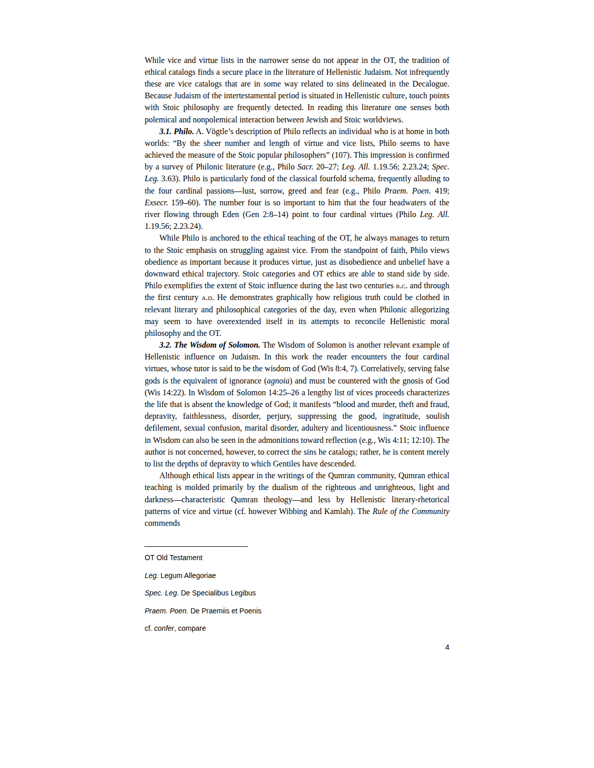While vice and virtue lists in the narrower sense do not appear in the OT, the tradition of ethical catalogs finds a secure place in the literature of Hellenistic Judaism. Not infrequently these are vice catalogs that are in some way related to sins delineated in the Decalogue. Because Judaism of the intertestamental period is situated in Hellenistic culture, touch points with Stoic philosophy are frequently detected. In reading this literature one senses both polemical and nonpolemical interaction between Jewish and Stoic worldviews.
3.1. Philo. A. Vögtle’s description of Philo reflects an individual who is at home in both worlds: “By the sheer number and length of virtue and vice lists, Philo seems to have achieved the measure of the Stoic popular philosophers” (107). This impression is confirmed by a survey of Philonic literature (e.g., Philo Sacr. 20–27; Leg. All. 1.19.56; 2.23.24; Spec. Leg. 3.63). Philo is particularly fond of the classical fourfold schema, frequently alluding to the four cardinal passions—lust, sorrow, greed and fear (e.g., Philo Praem. Poen. 419; Exsecr. 159–60). The number four is so important to him that the four headwaters of the river flowing through Eden (Gen 2:8–14) point to four cardinal virtues (Philo Leg. All. 1.19.56; 2.23.24).
While Philo is anchored to the ethical teaching of the OT, he always manages to return to the Stoic emphasis on struggling against vice. From the standpoint of faith, Philo views obedience as important because it produces virtue, just as disobedience and unbelief have a downward ethical trajectory. Stoic categories and OT ethics are able to stand side by side. Philo exemplifies the extent of Stoic influence during the last two centuries b.c. and through the first century a.d. He demonstrates graphically how religious truth could be clothed in relevant literary and philosophical categories of the day, even when Philonic allegorizing may seem to have overextended itself in its attempts to reconcile Hellenistic moral philosophy and the OT.
3.2. The Wisdom of Solomon. The Wisdom of Solomon is another relevant example of Hellenistic influence on Judaism. In this work the reader encounters the four cardinal virtues, whose tutor is said to be the wisdom of God (Wis 8:4, 7). Correlatively, serving false gods is the equivalent of ignorance (agnoia) and must be countered with the gnosis of God (Wis 14:22). In Wisdom of Solomon 14:25–26 a lengthy list of vices proceeds characterizes the life that is absent the knowledge of God; it manifests “blood and murder, theft and fraud, depravity, faithlessness, disorder, perjury, suppressing the good, ingratitude, soulish defilement, sexual confusion, marital disorder, adultery and licentiousness.” Stoic influence in Wisdom can also be seen in the admonitions toward reflection (e.g., Wis 4:11; 12:10). The author is not concerned, however, to correct the sins he catalogs; rather, he is content merely to list the depths of depravity to which Gentiles have descended.
Although ethical lists appear in the writings of the Qumran community, Qumran ethical teaching is molded primarily by the dualism of the righteous and unrighteous, light and darkness—characteristic Qumran theology—and less by Hellenistic literary-rhetorical patterns of vice and virtue (cf. however Wibbing and Kamlah). The Rule of the Community commends
OT Old Testament
Leg. Legum Allegoriae
Spec. Leg. De Specialibus Legibus
Praem. Poen. De Praemiis et Poenis
cf. confer, compare
4